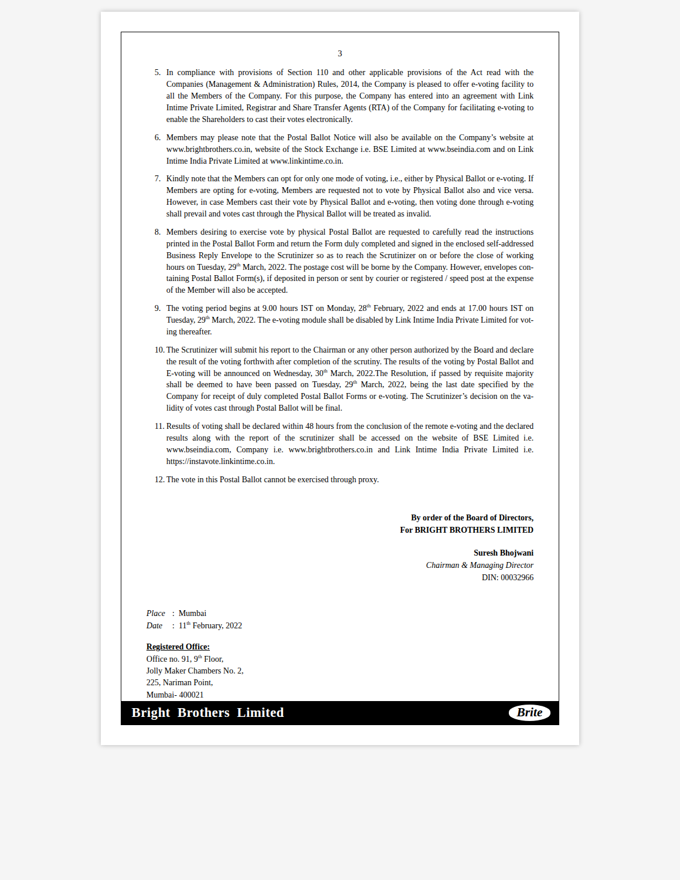3
In compliance with provisions of Section 110 and other applicable provisions of the Act read with the Companies (Management & Administration) Rules, 2014, the Company is pleased to offer e-voting facility to all the Members of the Company. For this purpose, the Company has entered into an agreement with Link Intime Private Limited, Registrar and Share Transfer Agents (RTA) of the Company for facilitating e-voting to enable the Shareholders to cast their votes electronically.
Members may please note that the Postal Ballot Notice will also be available on the Company’s website at www.brightbrothers.co.in, website of the Stock Exchange i.e. BSE Limited at www.bseindia.com and on Link Intime India Private Limited at www.linkintime.co.in.
Kindly note that the Members can opt for only one mode of voting, i.e., either by Physical Ballot or e-voting. If Members are opting for e-voting, Members are requested not to vote by Physical Ballot also and vice versa. However, in case Members cast their vote by Physical Ballot and e-voting, then voting done through e-voting shall prevail and votes cast through the Physical Ballot will be treated as invalid.
Members desiring to exercise vote by physical Postal Ballot are requested to carefully read the instructions printed in the Postal Ballot Form and return the Form duly completed and signed in the enclosed self-addressed Business Reply Envelope to the Scrutinizer so as to reach the Scrutinizer on or before the close of working hours on Tuesday, 29th March, 2022. The postage cost will be borne by the Company. However, envelopes containing Postal Ballot Form(s), if deposited in person or sent by courier or registered / speed post at the expense of the Member will also be accepted.
The voting period begins at 9.00 hours IST on Monday, 28th February, 2022 and ends at 17.00 hours IST on Tuesday, 29th March, 2022. The e-voting module shall be disabled by Link Intime India Private Limited for voting thereafter.
The Scrutinizer will submit his report to the Chairman or any other person authorized by the Board and declare the result of the voting forthwith after completion of the scrutiny. The results of the voting by Postal Ballot and E-voting will be announced on Wednesday, 30th March, 2022.The Resolution, if passed by requisite majority shall be deemed to have been passed on Tuesday, 29th March, 2022, being the last date specified by the Company for receipt of duly completed Postal Ballot Forms or e-voting. The Scrutinizer’s decision on the validity of votes cast through Postal Ballot will be final.
Results of voting shall be declared within 48 hours from the conclusion of the remote e-voting and the declared results along with the report of the scrutinizer shall be accessed on the website of BSE Limited i.e. www.bseindia.com, Company i.e. www.brightbrothers.co.in and Link Intime India Private Limited i.e. https://instavote.linkintime.co.in.
The vote in this Postal Ballot cannot be exercised through proxy.
By order of the Board of Directors,
For BRIGHT BROTHERS LIMITED
Suresh Bhojwani
Chairman & Managing Director
DIN: 00032966
Place: Mumbai
Date: 11th February, 2022
Registered Office:
Office no. 91, 9th Floor,
Jolly Maker Chambers No. 2,
225, Nariman Point,
Mumbai- 400021
Bright Brothers Limited
Brite